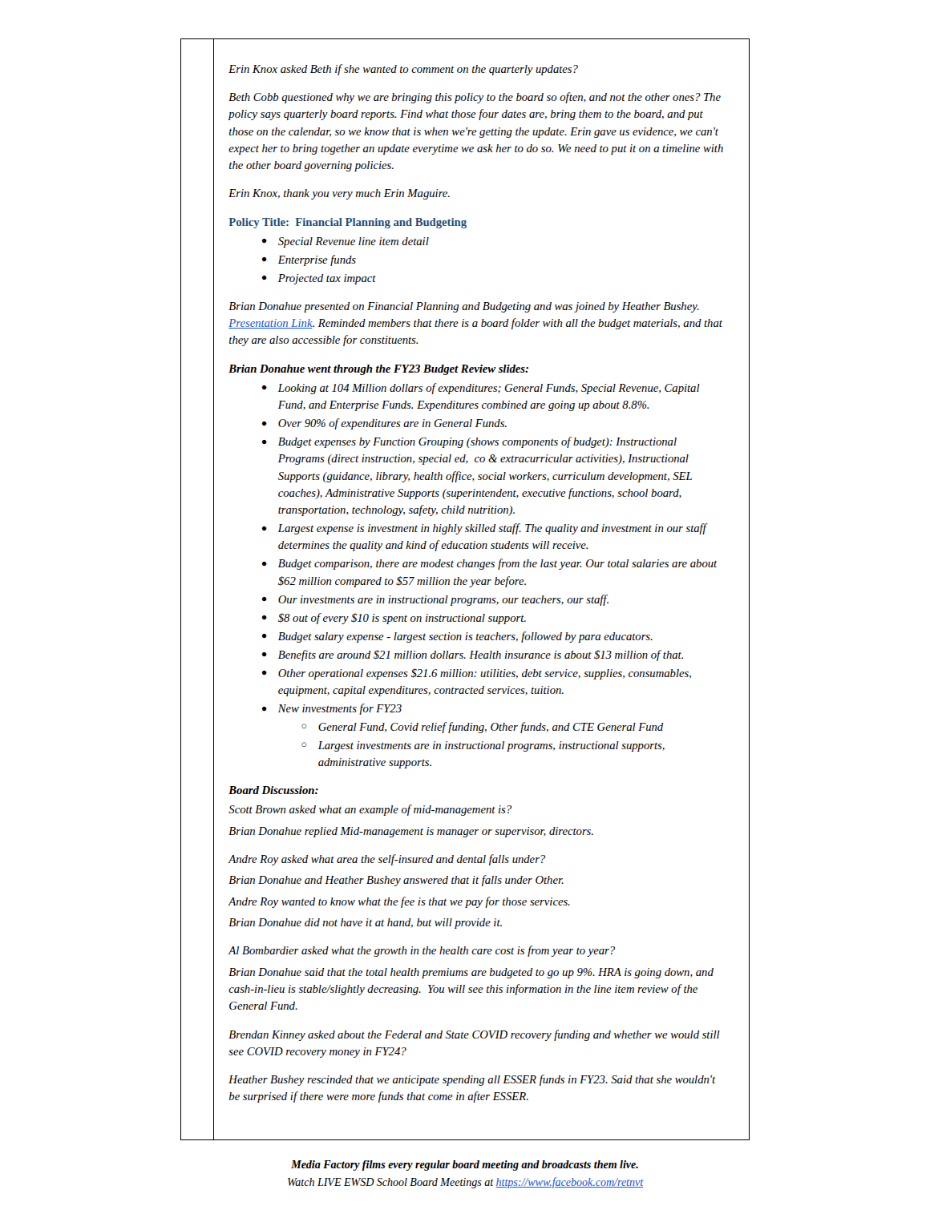Erin Knox asked Beth if she wanted to comment on the quarterly updates?
Beth Cobb questioned why we are bringing this policy to the board so often, and not the other ones? The policy says quarterly board reports. Find what those four dates are, bring them to the board, and put those on the calendar, so we know that is when we're getting the update. Erin gave us evidence, we can't expect her to bring together an update everytime we ask her to do so. We need to put it on a timeline with the other board governing policies.
Erin Knox, thank you very much Erin Maguire.
Policy Title: Financial Planning and Budgeting
Special Revenue line item detail
Enterprise funds
Projected tax impact
Brian Donahue presented on Financial Planning and Budgeting and was joined by Heather Bushey. Presentation Link. Reminded members that there is a board folder with all the budget materials, and that they are also accessible for constituents.
Brian Donahue went through the FY23 Budget Review slides:
Looking at 104 Million dollars of expenditures; General Funds, Special Revenue, Capital Fund, and Enterprise Funds. Expenditures combined are going up about 8.8%.
Over 90% of expenditures are in General Funds.
Budget expenses by Function Grouping (shows components of budget): Instructional Programs (direct instruction, special ed, co & extracurricular activities), Instructional Supports (guidance, library, health office, social workers, curriculum development, SEL coaches), Administrative Supports (superintendent, executive functions, school board, transportation, technology, safety, child nutrition).
Largest expense is investment in highly skilled staff. The quality and investment in our staff determines the quality and kind of education students will receive.
Budget comparison, there are modest changes from the last year. Our total salaries are about $62 million compared to $57 million the year before.
Our investments are in instructional programs, our teachers, our staff.
$8 out of every $10 is spent on instructional support.
Budget salary expense - largest section is teachers, followed by para educators.
Benefits are around $21 million dollars. Health insurance is about $13 million of that.
Other operational expenses $21.6 million: utilities, debt service, supplies, consumables, equipment, capital expenditures, contracted services, tuition.
New investments for FY23
General Fund, Covid relief funding, Other funds, and CTE General Fund
Largest investments are in instructional programs, instructional supports, administrative supports.
Board Discussion:
Scott Brown asked what an example of mid-management is?
Brian Donahue replied Mid-management is manager or supervisor, directors.
Andre Roy asked what area the self-insured and dental falls under?
Brian Donahue and Heather Bushey answered that it falls under Other.
Andre Roy wanted to know what the fee is that we pay for those services.
Brian Donahue did not have it at hand, but will provide it.
Al Bombardier asked what the growth in the health care cost is from year to year?
Brian Donahue said that the total health premiums are budgeted to go up 9%. HRA is going down, and cash-in-lieu is stable/slightly decreasing. You will see this information in the line item review of the General Fund.
Brendan Kinney asked about the Federal and State COVID recovery funding and whether we would still see COVID recovery money in FY24?
Heather Bushey rescinded that we anticipate spending all ESSER funds in FY23. Said that she wouldn't be surprised if there were more funds that come in after ESSER.
Media Factory films every regular board meeting and broadcasts them live.
Watch LIVE EWSD School Board Meetings at https://www.facebook.com/retnvt